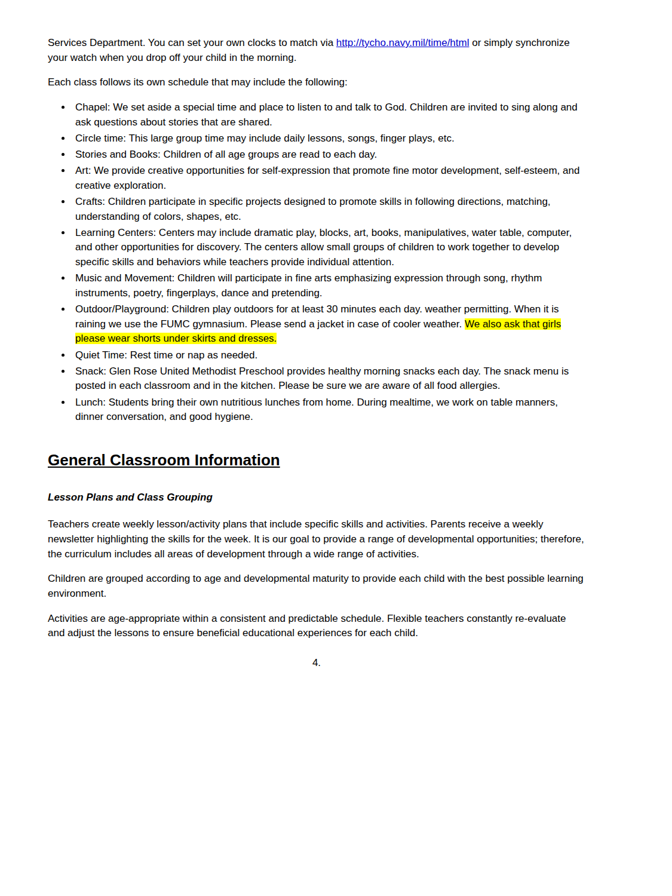Services Department. You can set your own clocks to match via http://tycho.navy.mil/time/html or simply synchronize your watch when you drop off your child in the morning.
Each class follows its own schedule that may include the following:
Chapel: We set aside a special time and place to listen to and talk to God. Children are invited to sing along and ask questions about stories that are shared.
Circle time: This large group time may include daily lessons, songs, finger plays, etc.
Stories and Books: Children of all age groups are read to each day.
Art: We provide creative opportunities for self-expression that promote fine motor development, self-esteem, and creative exploration.
Crafts: Children participate in specific projects designed to promote skills in following directions, matching, understanding of colors, shapes, etc.
Learning Centers: Centers may include dramatic play, blocks, art, books, manipulatives, water table, computer, and other opportunities for discovery. The centers allow small groups of children to work together to develop specific skills and behaviors while teachers provide individual attention.
Music and Movement: Children will participate in fine arts emphasizing expression through song, rhythm instruments, poetry, fingerplays, dance and pretending.
Outdoor/Playground: Children play outdoors for at least 30 minutes each day. weather permitting. When it is raining we use the FUMC gymnasium. Please send a jacket in case of cooler weather. We also ask that girls please wear shorts under skirts and dresses.
Quiet Time: Rest time or nap as needed.
Snack: Glen Rose United Methodist Preschool provides healthy morning snacks each day. The snack menu is posted in each classroom and in the kitchen. Please be sure we are aware of all food allergies.
Lunch: Students bring their own nutritious lunches from home. During mealtime, we work on table manners, dinner conversation, and good hygiene.
General Classroom Information
Lesson Plans and Class Grouping
Teachers create weekly lesson/activity plans that include specific skills and activities. Parents receive a weekly newsletter highlighting the skills for the week. It is our goal to provide a range of developmental opportunities; therefore, the curriculum includes all areas of development through a wide range of activities.
Children are grouped according to age and developmental maturity to provide each child with the best possible learning environment.
Activities are age-appropriate within a consistent and predictable schedule. Flexible teachers constantly re-evaluate and adjust the lessons to ensure beneficial educational experiences for each child.
4.